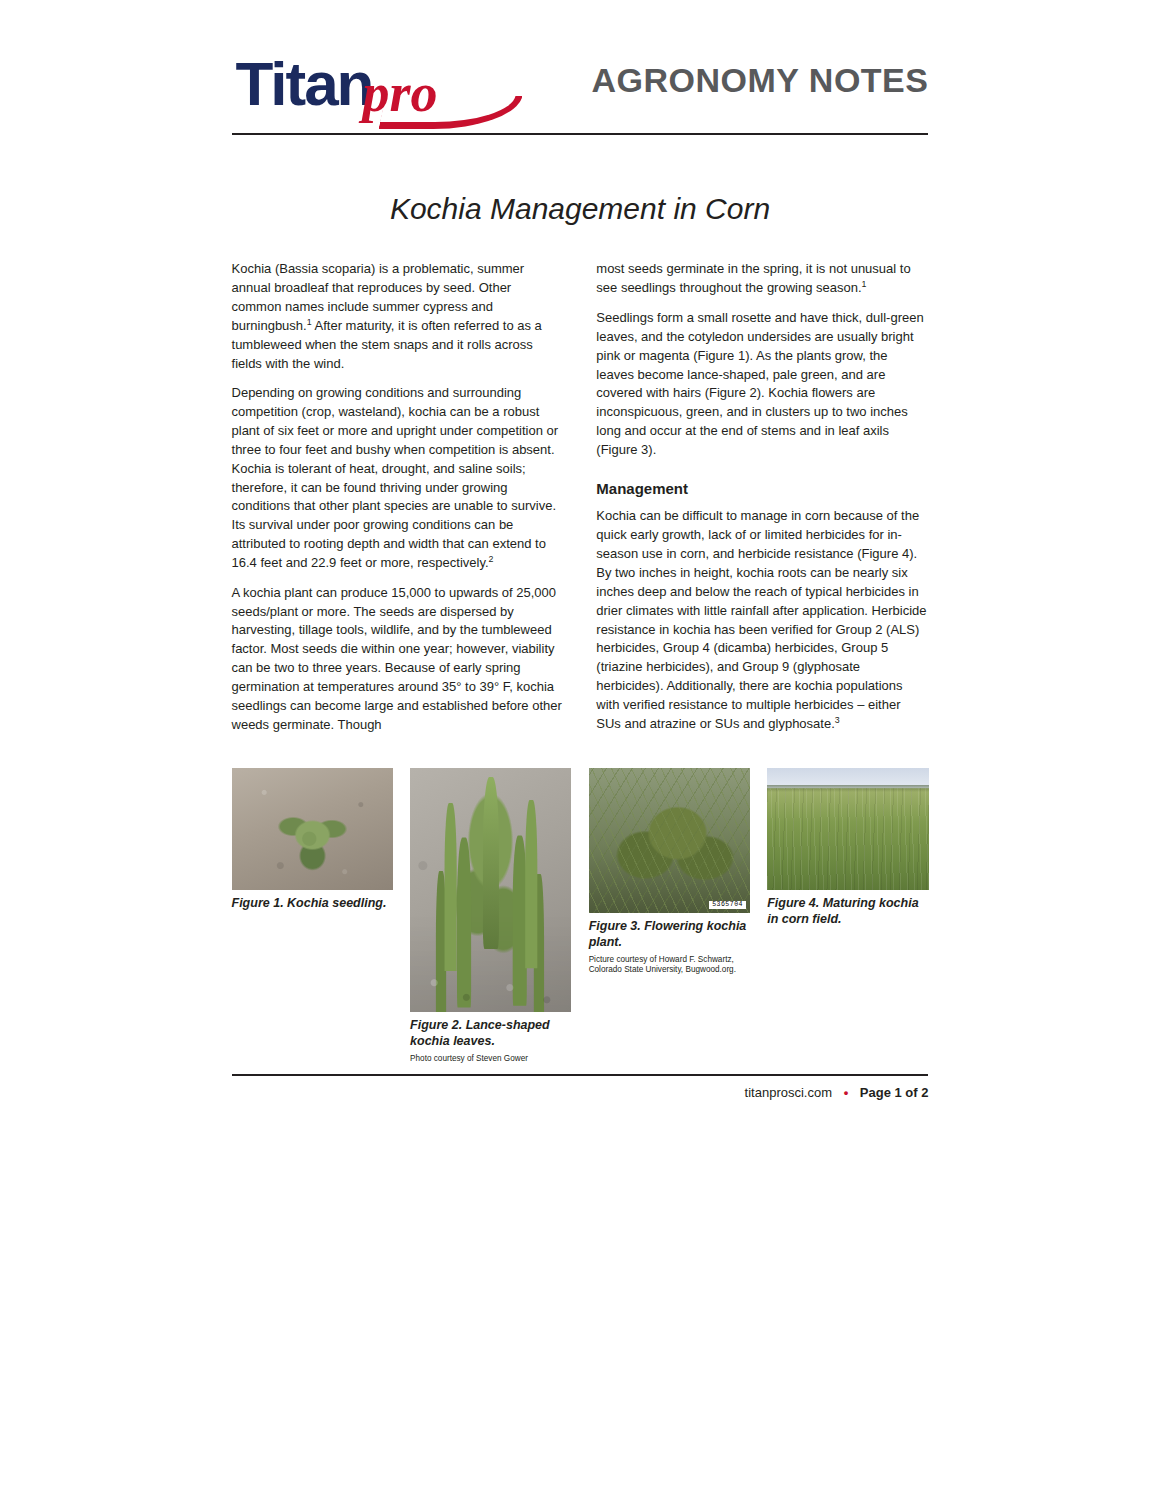Titan pro
AGRONOMY NOTES
Kochia Management in Corn
Kochia (Bassia scoparia) is a problematic, summer annual broadleaf that reproduces by seed. Other common names include summer cypress and burningbush.1 After maturity, it is often referred to as a tumbleweed when the stem snaps and it rolls across fields with the wind.
Depending on growing conditions and surrounding competition (crop, wasteland), kochia can be a robust plant of six feet or more and upright under competition or three to four feet and bushy when competition is absent. Kochia is tolerant of heat, drought, and saline soils; therefore, it can be found thriving under growing conditions that other plant species are unable to survive. Its survival under poor growing conditions can be attributed to rooting depth and width that can extend to 16.4 feet and 22.9 feet or more, respectively.2
A kochia plant can produce 15,000 to upwards of 25,000 seeds/plant or more. The seeds are dispersed by harvesting, tillage tools, wildlife, and by the tumbleweed factor. Most seeds die within one year; however, viability can be two to three years. Because of early spring germination at temperatures around 35° to 39° F, kochia seedlings can become large and established before other weeds germinate. Though
most seeds germinate in the spring, it is not unusual to see seedlings throughout the growing season.1
Seedlings form a small rosette and have thick, dull-green leaves, and the cotyledon undersides are usually bright pink or magenta (Figure 1). As the plants grow, the leaves become lance-shaped, pale green, and are covered with hairs (Figure 2). Kochia flowers are inconspicuous, green, and in clusters up to two inches long and occur at the end of stems and in leaf axils (Figure 3).
Management
Kochia can be difficult to manage in corn because of the quick early growth, lack of or limited herbicides for in-season use in corn, and herbicide resistance (Figure 4). By two inches in height, kochia roots can be nearly six inches deep and below the reach of typical herbicides in drier climates with little rainfall after application. Herbicide resistance in kochia has been verified for Group 2 (ALS) herbicides, Group 4 (dicamba) herbicides, Group 5 (triazine herbicides), and Group 9 (glyphosate herbicides). Additionally, there are kochia populations with verified resistance to multiple herbicides – either SUs and atrazine or SUs and glyphosate.3
Figure 1. Kochia seedling.
Figure 2. Lance-shaped kochia leaves.
Photo courtesy of Steven Gower
5365704
Figure 3. Flowering kochia plant.
Picture courtesy of Howard F. Schwartz, Colorado State University, Bugwood.org.
Figure 4. Maturing kochia in corn field.
titanprosci.com • Page 1 of 2